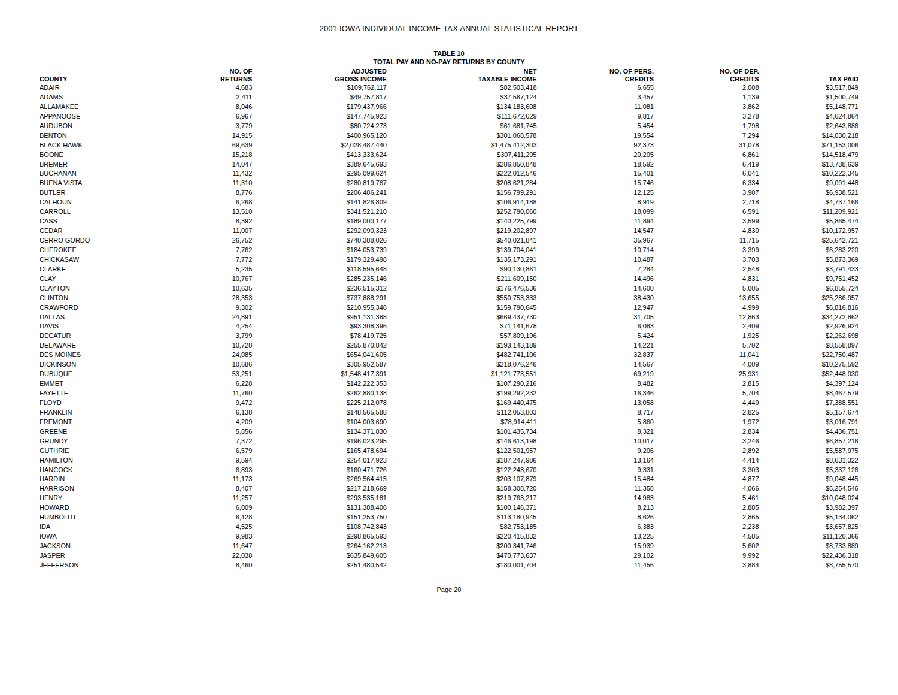2001 IOWA INDIVIDUAL INCOME TAX ANNUAL STATISTICAL REPORT
TABLE 10
TOTAL PAY AND NO-PAY RETURNS BY COUNTY
| | NO. OF | ADJUSTED | NET | NO. OF PERS. | NO. OF DEP. | |
| --- | --- | --- | --- | --- | --- | --- |
| COUNTY | RETURNS | GROSS INCOME | TAXABLE INCOME | CREDITS | CREDITS | TAX PAID |
| ADAIR | 4,683 | $109,762,117 | $82,503,418 | 6,655 | 2,008 | $3,517,849 |
| ADAMS | 2,411 | $49,757,817 | $37,567,124 | 3,457 | 1,139 | $1,500,749 |
| ALLAMAKEE | 8,046 | $179,437,966 | $134,183,608 | 11,081 | 3,862 | $5,148,771 |
| APPANOOSE | 6,967 | $147,745,923 | $111,672,629 | 9,817 | 3,278 | $4,624,864 |
| AUDUBON | 3,779 | $80,724,273 | $61,681,745 | 5,454 | 1,798 | $2,643,886 |
| BENTON | 14,915 | $400,965,120 | $301,068,578 | 19,554 | 7,294 | $14,030,218 |
| BLACK HAWK | 69,639 | $2,028,487,440 | $1,475,412,303 | 92,373 | 31,078 | $71,153,006 |
| BOONE | 15,218 | $413,333,624 | $307,411,295 | 20,205 | 6,861 | $14,518,479 |
| BREMER | 14,047 | $389,645,693 | $286,850,848 | 18,592 | 6,419 | $13,738,639 |
| BUCHANAN | 11,432 | $295,099,624 | $222,012,546 | 15,401 | 6,041 | $10,222,345 |
| BUENA VISTA | 11,310 | $280,819,767 | $208,621,284 | 15,746 | 6,334 | $9,091,448 |
| BUTLER | 8,776 | $206,486,241 | $156,799,291 | 12,125 | 3,907 | $6,938,521 |
| CALHOUN | 6,268 | $141,826,809 | $106,914,188 | 8,919 | 2,718 | $4,737,166 |
| CARROLL | 13,510 | $341,521,210 | $252,790,060 | 18,099 | 6,591 | $11,209,921 |
| CASS | 8,392 | $189,000,177 | $140,225,799 | 11,894 | 3,599 | $5,865,474 |
| CEDAR | 11,007 | $292,090,323 | $219,202,897 | 14,547 | 4,830 | $10,172,957 |
| CERRO GORDO | 26,752 | $740,388,026 | $540,021,841 | 35,967 | 11,715 | $25,642,721 |
| CHEROKEE | 7,762 | $184,053,739 | $139,704,041 | 10,714 | 3,399 | $6,283,220 |
| CHICKASAW | 7,772 | $179,329,498 | $135,173,291 | 10,487 | 3,703 | $5,873,369 |
| CLARKE | 5,235 | $118,595,648 | $90,130,861 | 7,284 | 2,548 | $3,791,433 |
| CLAY | 10,767 | $285,235,146 | $211,609,150 | 14,496 | 4,831 | $9,751,452 |
| CLAYTON | 10,635 | $236,515,312 | $176,476,536 | 14,600 | 5,005 | $6,855,724 |
| CLINTON | 28,353 | $737,888,291 | $550,753,333 | 38,430 | 13,655 | $25,286,957 |
| CRAWFORD | 9,302 | $210,955,346 | $159,790,645 | 12,947 | 4,999 | $6,816,816 |
| DALLAS | 24,891 | $951,131,388 | $669,437,730 | 31,705 | 12,863 | $34,272,862 |
| DAVIS | 4,254 | $93,308,396 | $71,141,678 | 6,083 | 2,409 | $2,926,924 |
| DECATUR | 3,799 | $78,419,725 | $57,809,196 | 5,424 | 1,925 | $2,262,698 |
| DELAWARE | 10,728 | $255,870,842 | $193,143,189 | 14,221 | 5,702 | $8,558,897 |
| DES MOINES | 24,085 | $654,041,605 | $482,741,106 | 32,837 | 11,041 | $22,750,487 |
| DICKINSON | 10,686 | $305,952,587 | $218,076,246 | 14,567 | 4,009 | $10,275,592 |
| DUBUQUE | 53,251 | $1,548,417,391 | $1,121,773,551 | 69,219 | 25,931 | $52,448,030 |
| EMMET | 6,228 | $142,222,353 | $107,290,216 | 8,482 | 2,815 | $4,397,124 |
| FAYETTE | 11,760 | $262,880,138 | $199,292,232 | 16,346 | 5,704 | $8,467,579 |
| FLOYD | 9,472 | $225,212,078 | $169,440,475 | 13,058 | 4,449 | $7,388,551 |
| FRANKLIN | 6,138 | $148,565,588 | $112,053,803 | 8,717 | 2,825 | $5,157,674 |
| FREMONT | 4,209 | $104,003,690 | $78,914,411 | 5,860 | 1,972 | $3,016,791 |
| GREENE | 5,856 | $134,371,830 | $101,435,734 | 8,321 | 2,834 | $4,436,751 |
| GRUNDY | 7,372 | $196,023,295 | $146,613,198 | 10,017 | 3,246 | $6,857,216 |
| GUTHRIE | 6,579 | $165,478,694 | $122,501,957 | 9,206 | 2,892 | $5,587,975 |
| HAMILTON | 9,594 | $254,017,923 | $187,247,986 | 13,164 | 4,414 | $8,631,322 |
| HANCOCK | 6,893 | $160,471,726 | $122,243,670 | 9,331 | 3,303 | $5,337,126 |
| HARDIN | 11,173 | $269,564,415 | $203,107,879 | 15,484 | 4,877 | $9,048,445 |
| HARRISON | 8,407 | $217,218,669 | $158,308,720 | 11,358 | 4,066 | $5,254,546 |
| HENRY | 11,257 | $293,535,181 | $219,763,217 | 14,983 | 5,461 | $10,048,024 |
| HOWARD | 6,009 | $131,388,406 | $100,146,371 | 8,213 | 2,885 | $3,982,397 |
| HUMBOLDT | 6,128 | $151,253,750 | $113,180,945 | 8,626 | 2,865 | $5,134,062 |
| IDA | 4,525 | $108,742,843 | $82,753,185 | 6,383 | 2,238 | $3,657,825 |
| IOWA | 9,983 | $298,865,593 | $220,415,832 | 13,225 | 4,585 | $11,120,366 |
| JACKSON | 11,647 | $264,162,213 | $200,341,746 | 15,939 | 5,602 | $8,733,889 |
| JASPER | 22,038 | $635,849,605 | $470,773,637 | 29,102 | 9,992 | $22,436,318 |
| JEFFERSON | 8,460 | $251,480,542 | $180,001,704 | 11,456 | 3,884 | $8,755,570 |
Page 20